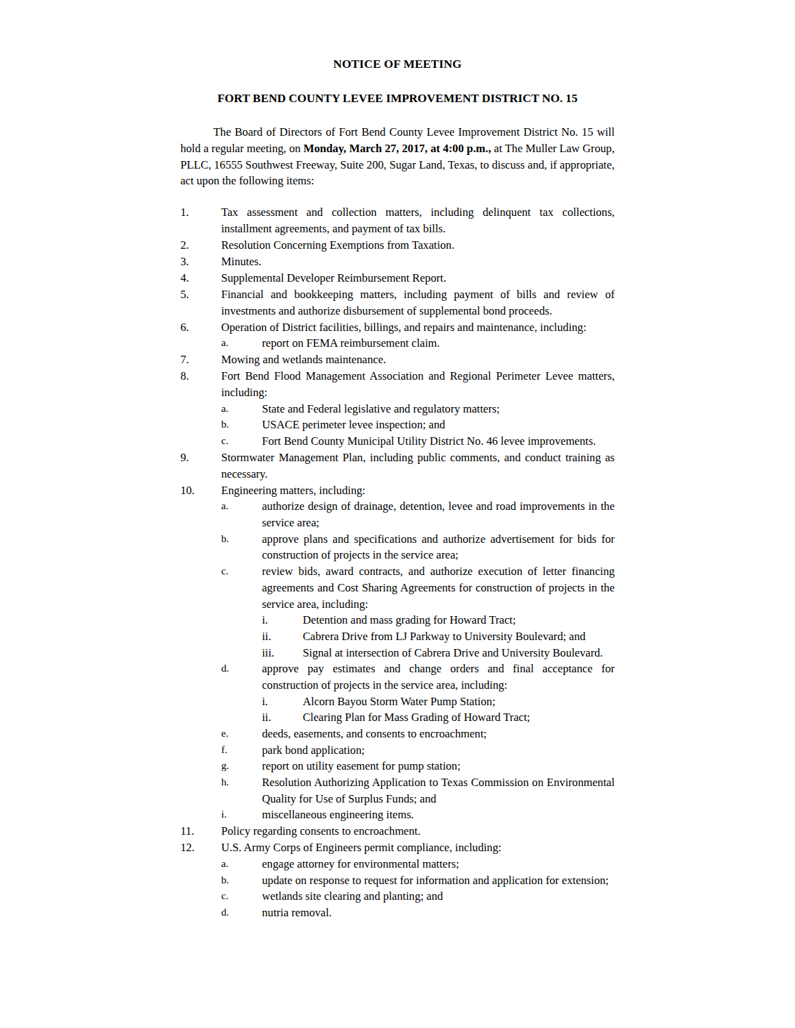NOTICE OF MEETING
FORT BEND COUNTY LEVEE IMPROVEMENT DISTRICT NO. 15
The Board of Directors of Fort Bend County Levee Improvement District No. 15 will hold a regular meeting, on Monday, March 27, 2017, at 4:00 p.m., at The Muller Law Group, PLLC, 16555 Southwest Freeway, Suite 200, Sugar Land, Texas, to discuss and, if appropriate, act upon the following items:
1. Tax assessment and collection matters, including delinquent tax collections, installment agreements, and payment of tax bills.
2. Resolution Concerning Exemptions from Taxation.
3. Minutes.
4. Supplemental Developer Reimbursement Report.
5. Financial and bookkeeping matters, including payment of bills and review of investments and authorize disbursement of supplemental bond proceeds.
6. Operation of District facilities, billings, and repairs and maintenance, including:
a. report on FEMA reimbursement claim.
7. Mowing and wetlands maintenance.
8. Fort Bend Flood Management Association and Regional Perimeter Levee matters, including:
a. State and Federal legislative and regulatory matters;
b. USACE perimeter levee inspection; and
c. Fort Bend County Municipal Utility District No. 46 levee improvements.
9. Stormwater Management Plan, including public comments, and conduct training as necessary.
10. Engineering matters, including:
a. authorize design of drainage, detention, levee and road improvements in the service area;
b. approve plans and specifications and authorize advertisement for bids for construction of projects in the service area;
c. review bids, award contracts, and authorize execution of letter financing agreements and Cost Sharing Agreements for construction of projects in the service area, including:
i. Detention and mass grading for Howard Tract;
ii. Cabrera Drive from LJ Parkway to University Boulevard; and
iii. Signal at intersection of Cabrera Drive and University Boulevard.
d. approve pay estimates and change orders and final acceptance for construction of projects in the service area, including:
i. Alcorn Bayou Storm Water Pump Station;
ii. Clearing Plan for Mass Grading of Howard Tract;
e. deeds, easements, and consents to encroachment;
f. park bond application;
g. report on utility easement for pump station;
h. Resolution Authorizing Application to Texas Commission on Environmental Quality for Use of Surplus Funds; and
i. miscellaneous engineering items.
11. Policy regarding consents to encroachment.
12. U.S. Army Corps of Engineers permit compliance, including:
a. engage attorney for environmental matters;
b. update on response to request for information and application for extension;
c. wetlands site clearing and planting; and
d. nutria removal.